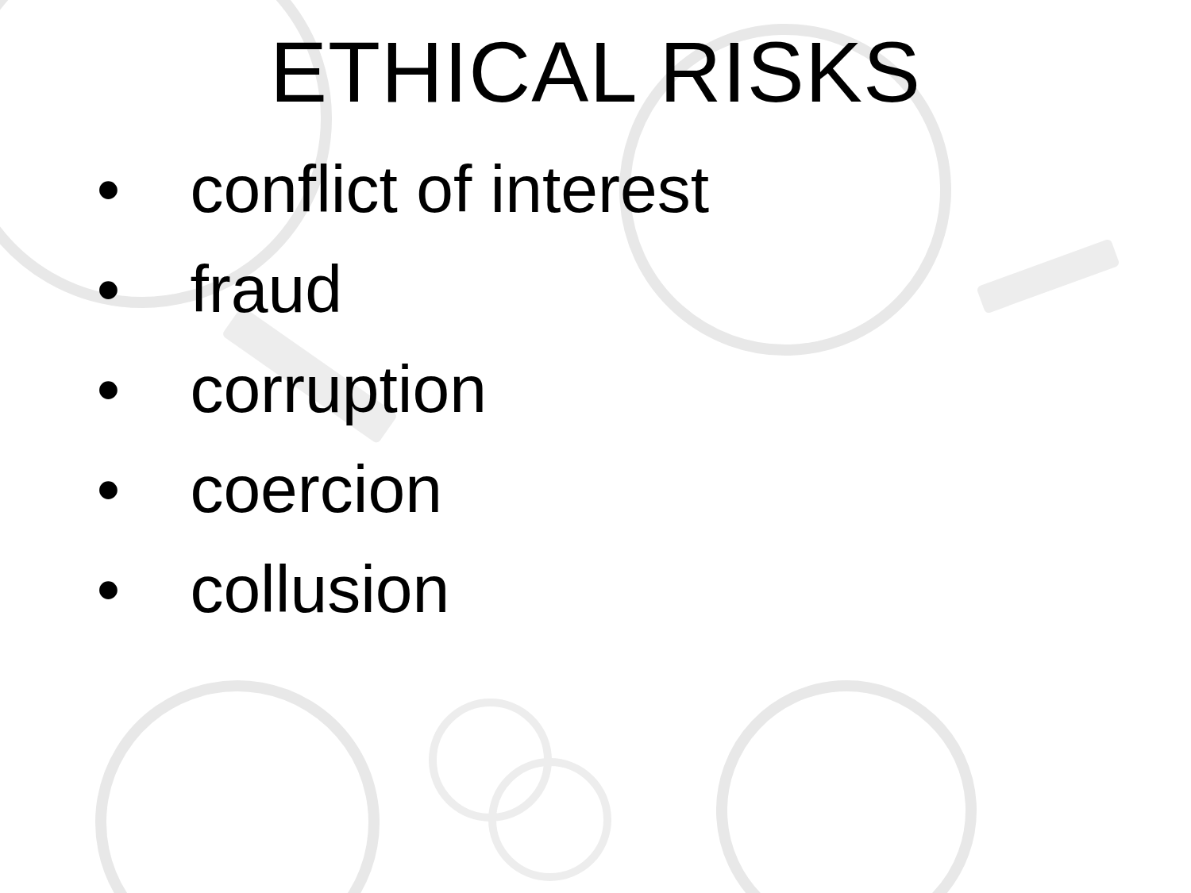ETHICAL RISKS
conflict of interest
fraud
corruption
coercion
collusion